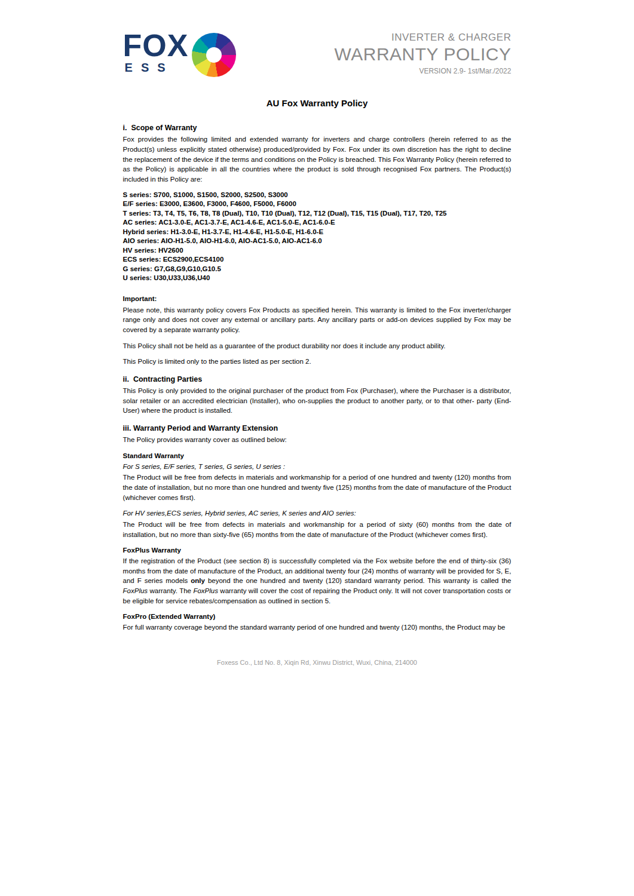FOX
ESS
INVERTER & CHARGER
WARRANTY POLICY
VERSION 2.9- 1st/Mar./2022
AU Fox Warranty Policy
i. Scope of Warranty
Fox provides the following limited and extended warranty for inverters and charge controllers (herein referred to as the Product(s) unless explicitly stated otherwise) produced/provided by Fox. Fox under its own discretion has the right to decline the replacement of the device if the terms and conditions on the Policy is breached. This Fox Warranty Policy (herein referred to as the Policy) is applicable in all the countries where the product is sold through recognised Fox partners. The Product(s) included in this Policy are:
S series: S700, S1000, S1500, S2000, S2500, S3000
E/F series: E3000, E3600, F3000, F4600, F5000, F6000
T series: T3, T4, T5, T6, T8, T8 (Dual), T10, T10 (Dual), T12, T12 (Dual), T15, T15 (Dual), T17, T20, T25
AC series: AC1-3.0-E, AC1-3.7-E, AC1-4.6-E, AC1-5.0-E, AC1-6.0-E
Hybrid series: H1-3.0-E, H1-3.7-E, H1-4.6-E, H1-5.0-E, H1-6.0-E
AIO series: AIO-H1-5.0, AIO-H1-6.0, AIO-AC1-5.0, AIO-AC1-6.0
HV series: HV2600
ECS series: ECS2900,ECS4100
G series: G7,G8,G9,G10,G10.5
U series: U30,U33,U36,U40
Important:
Please note, this warranty policy covers Fox Products as specified herein. This warranty is limited to the Fox inverter/charger range only and does not cover any external or ancillary parts. Any ancillary parts or add-on devices supplied by Fox may be covered by a separate warranty policy.
This Policy shall not be held as a guarantee of the product durability nor does it include any product ability.
This Policy is limited only to the parties listed as per section 2.
ii. Contracting Parties
This Policy is only provided to the original purchaser of the product from Fox (Purchaser), where the Purchaser is a distributor, solar retailer or an accredited electrician (Installer), who on-supplies the product to another party, or to that other- party (End-User) where the product is installed.
iii. Warranty Period and Warranty Extension
The Policy provides warranty cover as outlined below:
Standard Warranty
For S series, E/F series, T series, G series, U series :
The Product will be free from defects in materials and workmanship for a period of one hundred and twenty (120) months from the date of installation, but no more than one hundred and twenty five (125) months from the date of manufacture of the Product (whichever comes first).
For HV series,ECS series, Hybrid series, AC series, K series and AIO series:
The Product will be free from defects in materials and workmanship for a period of sixty (60) months from the date of installation, but no more than sixty-five (65) months from the date of manufacture of the Product (whichever comes first).
FoxPlus Warranty
If the registration of the Product (see section 8) is successfully completed via the Fox website before the end of thirty-six (36) months from the date of manufacture of the Product, an additional twenty four (24) months of warranty will be provided for S, E, and F series models only beyond the one hundred and twenty (120) standard warranty period. This warranty is called the FoxPlus warranty. The FoxPlus warranty will cover the cost of repairing the Product only. It will not cover transportation costs or be eligible for service rebates/compensation as outlined in section 5.
FoxPro (Extended Warranty)
For full warranty coverage beyond the standard warranty period of one hundred and twenty (120) months, the Product may be
Foxess Co., Ltd No. 8, Xiqin Rd, Xinwu District, Wuxi, China, 214000